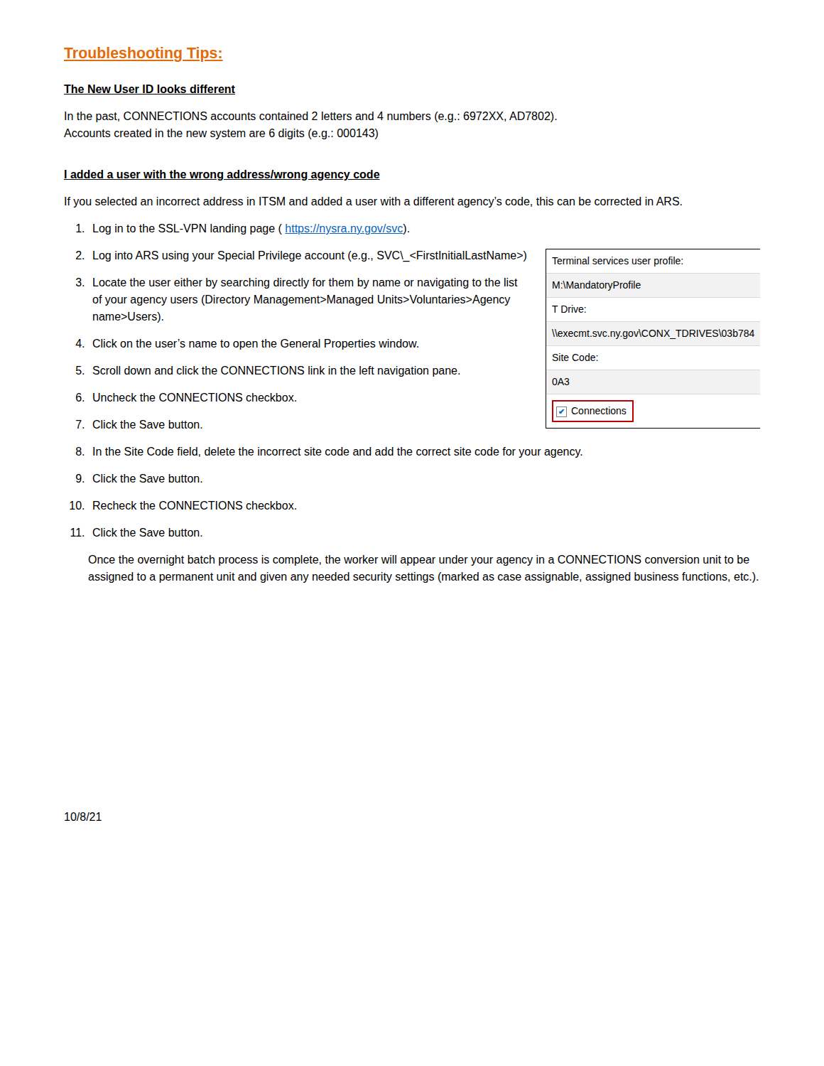Troubleshooting Tips:
The New User ID looks different
In the past, CONNECTIONS accounts contained 2 letters and 4 numbers (e.g.: 6972XX, AD7802).
Accounts created in the new system are 6 digits (e.g.: 000143)
I added a user with the wrong address/wrong agency code
If you selected an incorrect address in ITSM and added a user with a different agency’s code, this can be corrected in ARS.
| Terminal services user profile: |
| M:\MandatoryProfile |
| T Drive: |
| \\execmt.svc.ny.gov\CONX_TDRIVES\03b784 |
| Site Code: |
| 0A3 |
| ✔ Connections |
Log in to the SSL-VPN landing page ( https://nysra.ny.gov/svc).
Log into ARS using your Special Privilege account (e.g., SVC\_<FirstInitialLastName>)
Locate the user either by searching directly for them by name or navigating to the list of your agency users (Directory Management>Managed Units>Voluntaries>Agency name>Users).
Click on the user’s name to open the General Properties window.
Scroll down and click the CONNECTIONS link in the left navigation pane.
Uncheck the CONNECTIONS checkbox.
Click the Save button.
In the Site Code field, delete the incorrect site code and add the correct site code for your agency.
Click the Save button.
Recheck the CONNECTIONS checkbox.
Click the Save button.
Once the overnight batch process is complete, the worker will appear under your agency in a CONNECTIONS conversion unit to be assigned to a permanent unit and given any needed security settings (marked as case assignable, assigned business functions, etc.).
10/8/21